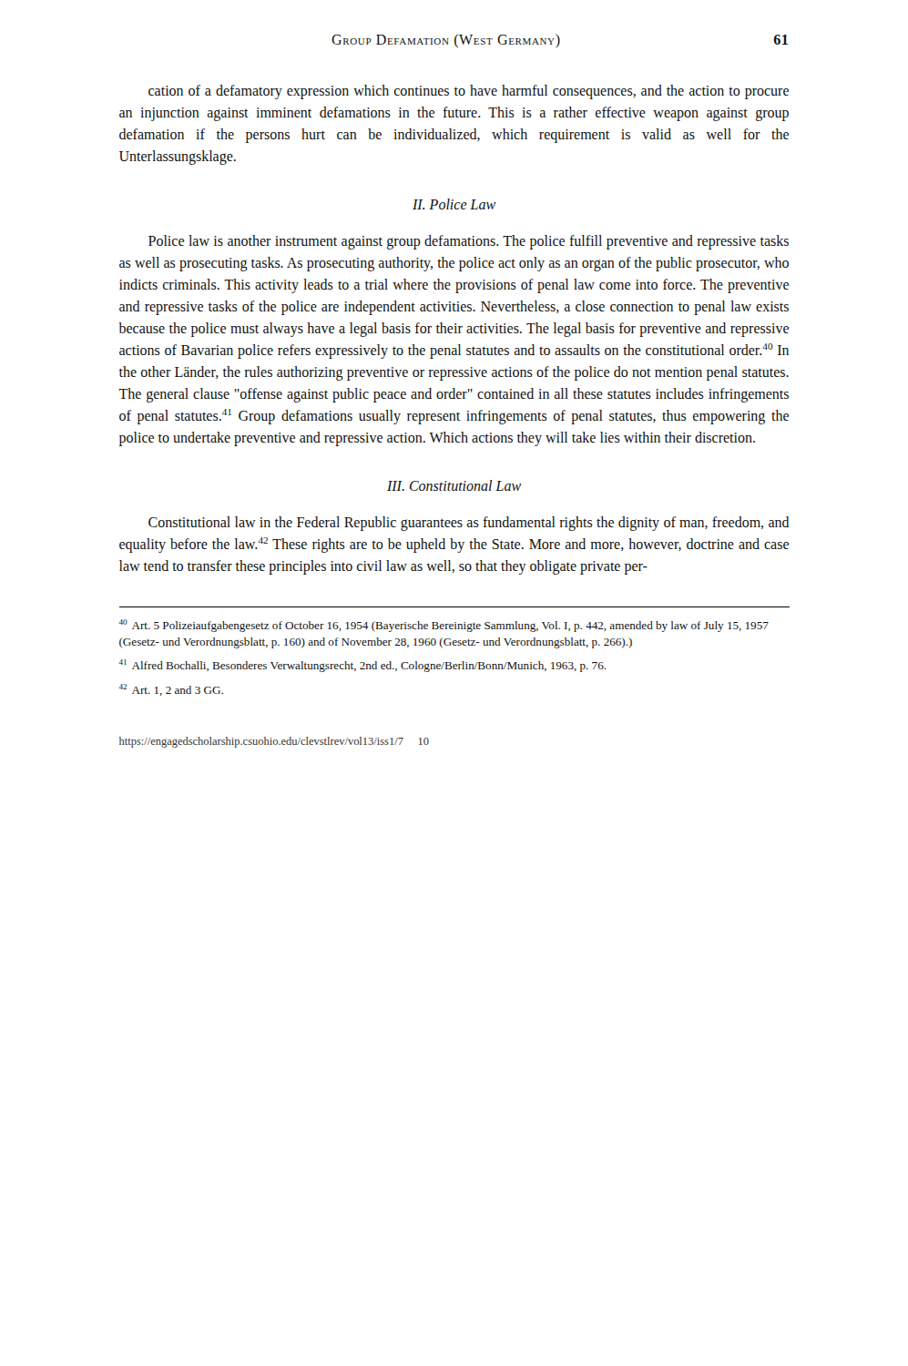Group Defamation (West Germany) 61
cation of a defamatory expression which continues to have harmful consequences, and the action to procure an injunction against imminent defamations in the future. This is a rather effective weapon against group defamation if the persons hurt can be individualized, which requirement is valid as well for the Unterlassungsklage.
II. Police Law
Police law is another instrument against group defamations. The police fulfill preventive and repressive tasks as well as prosecuting tasks. As prosecuting authority, the police act only as an organ of the public prosecutor, who indicts criminals. This activity leads to a trial where the provisions of penal law come into force. The preventive and repressive tasks of the police are independent activities. Nevertheless, a close connection to penal law exists because the police must always have a legal basis for their activities. The legal basis for preventive and repressive actions of Bavarian police refers expressively to the penal statutes and to assaults on the constitutional order.40 In the other Länder, the rules authorizing preventive or repressive actions of the police do not mention penal statutes. The general clause "offense against public peace and order" contained in all these statutes includes infringements of penal statutes.41 Group defamations usually represent infringements of penal statutes, thus empowering the police to undertake preventive and repressive action. Which actions they will take lies within their discretion.
III. Constitutional Law
Constitutional law in the Federal Republic guarantees as fundamental rights the dignity of man, freedom, and equality before the law.42 These rights are to be upheld by the State. More and more, however, doctrine and case law tend to transfer these principles into civil law as well, so that they obligate private per-
40 Art. 5 Polizeiaufgabengesetz of October 16, 1954 (Bayerische Bereinigte Sammlung, Vol. I, p. 442, amended by law of July 15, 1957 (Gesetz- und Verordnungsblatt, p. 160) and of November 28, 1960 (Gesetz- und Verordnungsblatt, p. 266).)
41 Alfred Bochalli, Besonderes Verwaltungsrecht, 2nd ed., Cologne/Berlin/Bonn/Munich, 1963, p. 76.
42 Art. 1, 2 and 3 GG.
https://engagedscholarship.csuohio.edu/clevstlrev/vol13/iss1/7 10